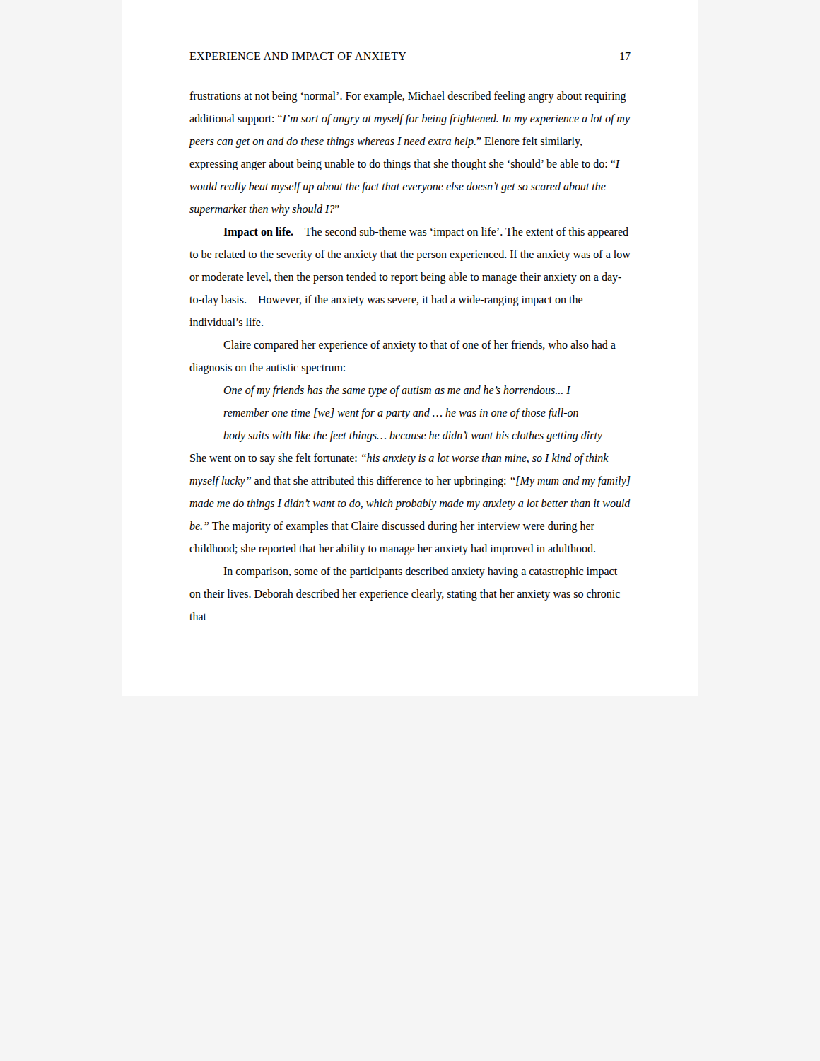Experience and Impact of Anxiety 17
frustrations at not being ‘normal’. For example, Michael described feeling angry about requiring additional support: “I’m sort of angry at myself for being frightened. In my experience a lot of my peers can get on and do these things whereas I need extra help.” Elenore felt similarly, expressing anger about being unable to do things that she thought she ‘should’ be able to do: “I would really beat myself up about the fact that everyone else doesn’t get so scared about the supermarket then why should I?”
Impact on life. The second sub-theme was ‘impact on life’. The extent of this appeared to be related to the severity of the anxiety that the person experienced. If the anxiety was of a low or moderate level, then the person tended to report being able to manage their anxiety on a day-to-day basis. However, if the anxiety was severe, it had a wide-ranging impact on the individual’s life.
Claire compared her experience of anxiety to that of one of her friends, who also had a diagnosis on the autistic spectrum:
One of my friends has the same type of autism as me and he’s horrendous... I
remember one time [we] went for a party and … he was in one of those full-on
body suits with like the feet things… because he didn’t want his clothes getting dirty
She went on to say she felt fortunate: “his anxiety is a lot worse than mine, so I kind of think myself lucky” and that she attributed this difference to her upbringing: “[My mum and my family] made me do things I didn’t want to do, which probably made my anxiety a lot better than it would be.” The majority of examples that Claire discussed during her interview were during her childhood; she reported that her ability to manage her anxiety had improved in adulthood.
In comparison, some of the participants described anxiety having a catastrophic impact on their lives. Deborah described her experience clearly, stating that her anxiety was so chronic that